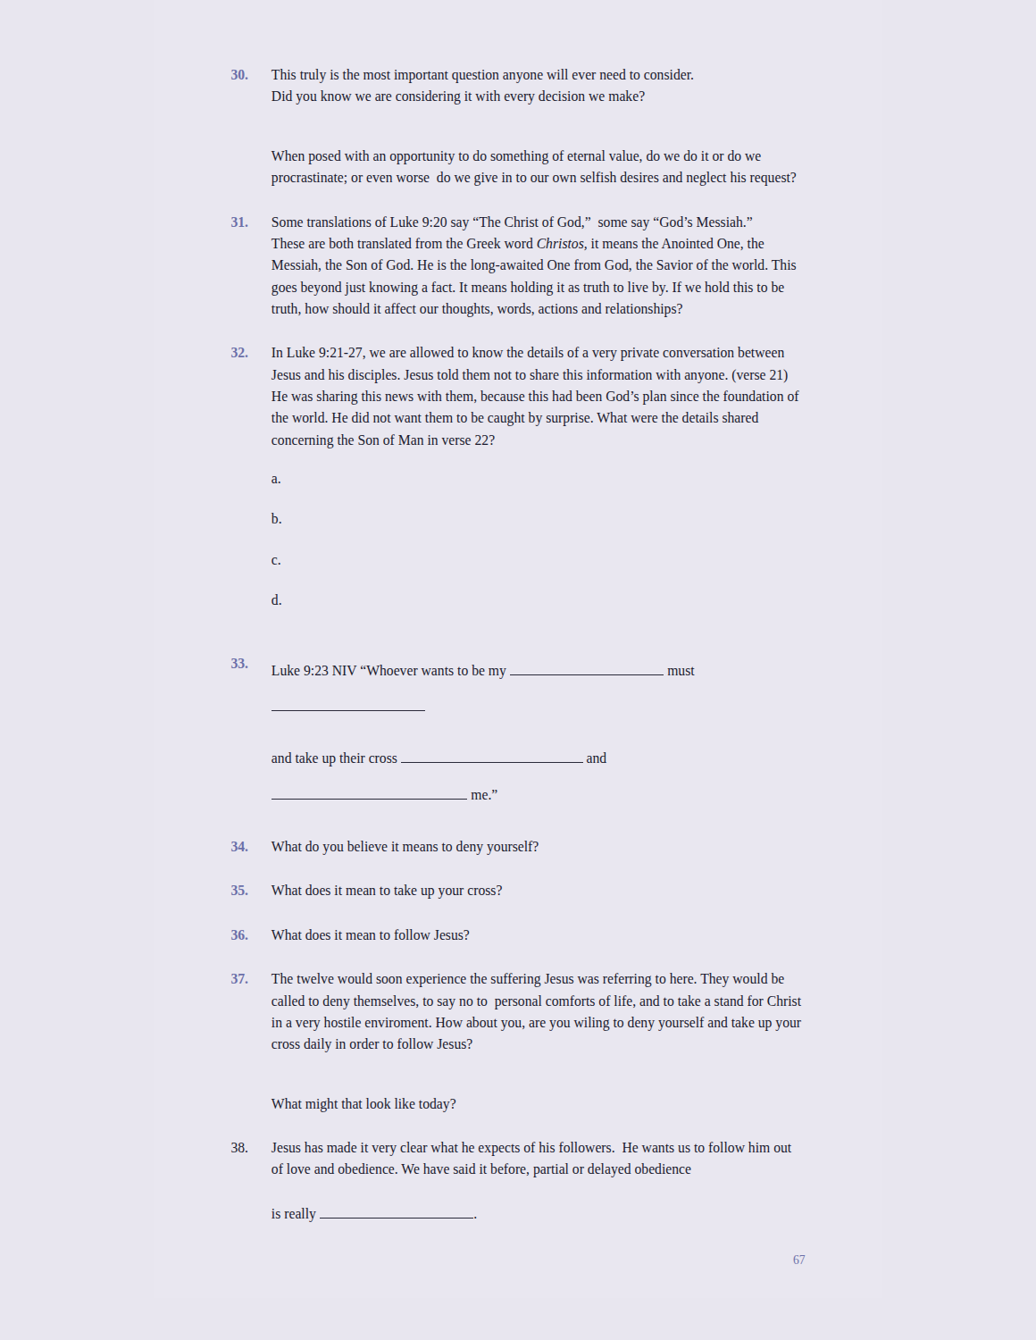30.
This truly is the most important question anyone will ever need to consider.
Did you know we are considering it with every decision we make?
When posed with an opportunity to do something of eternal value, do we do it or do we procrastinate; or even worse do we give in to our own selfish desires and neglect his request?
31.
Some translations of Luke 9:20 say “The Christ of God,” some say “God’s Messiah.”
These are both translated from the Greek word Christos, it means the Anointed One, the Messiah, the Son of God. He is the long-awaited One from God, the Savior of the world. This goes beyond just knowing a fact. It means holding it as truth to live by. If we hold this to be truth, how should it affect our thoughts, words, actions and relationships?
32.
In Luke 9:21-27, we are allowed to know the details of a very private conversation between Jesus and his disciples. Jesus told them not to share this information with anyone. (verse 21)
He was sharing this news with them, because this had been God’s plan since the foundation of the world. He did not want them to be caught by surprise. What were the details shared concerning the Son of Man in verse 22?
a.
b.
c.
d.
33.
Luke 9:23 NIV “Whoever wants to be my must
and take up their cross and me.”
34.
What do you believe it means to deny yourself?
35.
What does it mean to take up your cross?
36.
What does it mean to follow Jesus?
37.
The twelve would soon experience the suffering Jesus was referring to here. They would be called to deny themselves, to say no to personal comforts of life, and to take a stand for Christ in a very hostile enviroment. How about you, are you wiling to deny yourself and take up your cross daily in order to follow Jesus?
What might that look like today?
38.
Jesus has made it very clear what he expects of his followers. He wants us to follow him out of love and obedience. We have said it before, partial or delayed obedience
is really .
67